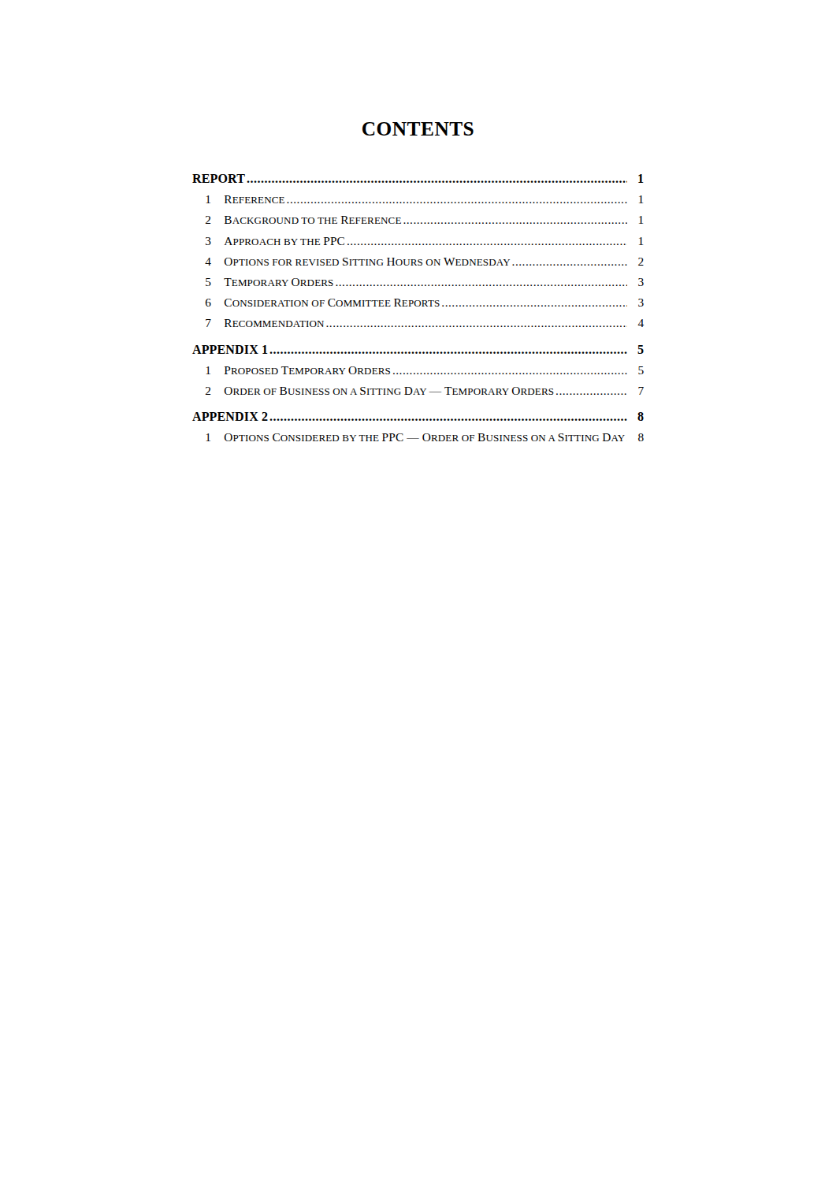CONTENTS
REPORT ................................................................................................................. 1
1 REFERENCE ................................................................................................................. 1
2 BACKGROUND TO THE REFERENCE ............................................................................. 1
3 APPROACH BY THE PPC ............................................................................................. 1
4 OPTIONS FOR REVISED SITTING HOURS ON WEDNESDAY .......................................... 2
5 TEMPORARY ORDERS .................................................................................................. 3
6 CONSIDERATION OF COMMITTEE REPORTS .............................................................. 3
7 RECOMMENDATION ................................................................................................... 4
APPENDIX 1 ....................................................................................................... 5
1 PROPOSED TEMPORARY ORDERS ............................................................................. 5
2 ORDER OF BUSINESS ON A SITTING DAY — TEMPORARY ORDERS ............................ 7
APPENDIX 2 ....................................................................................................... 8
1 OPTIONS CONSIDERED BY THE PPC — ORDER OF BUSINESS ON A SITTING DAY ...... 8